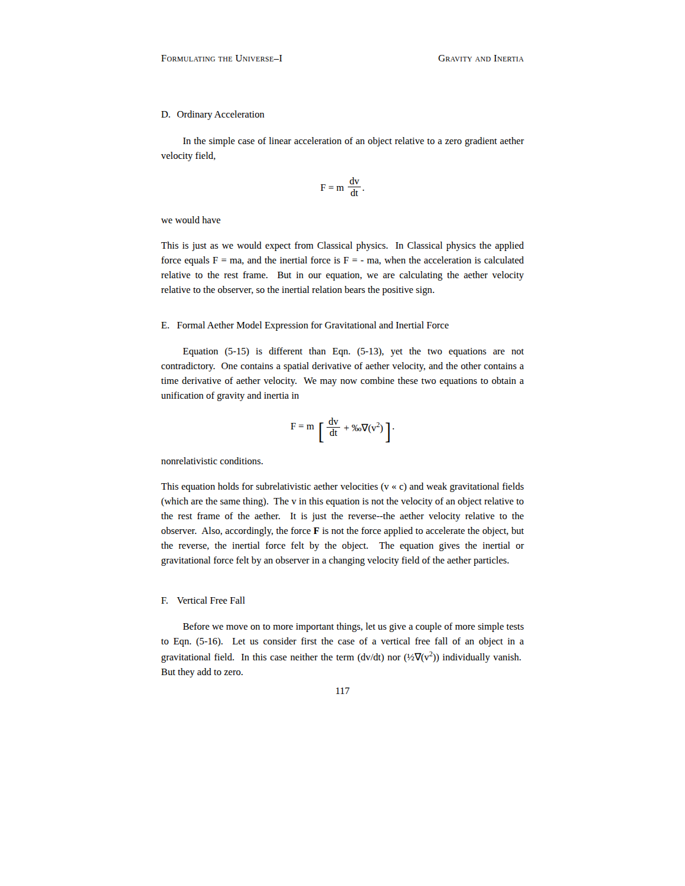Formulating the Universe–I Gravity and Inertia
D. Ordinary Acceleration
In the simple case of linear acceleration of an object relative to a zero gradient aether velocity field,
F = m dv dt.
we would have
This is just as we would expect from Classical physics. In Classical physics the applied force equals F = ma, and the inertial force is F = - ma, when the acceleration is calculated relative to the rest frame. But in our equation, we are calculating the aether velocity relative to the observer, so the inertial relation bears the positive sign.
E. Formal Aether Model Expression for Gravitational and Inertial Force
Equation (5-15) is different than Eqn. (5-13), yet the two equations are not contradictory. One contains a spatial derivative of aether velocity, and the other contains a time derivative of aether velocity. We may now combine these two equations to obtain a unification of gravity and inertia in
F = m [ dv dt + ‰∇(v2) ].
nonrelativistic conditions.
This equation holds for subrelativistic aether velocities (v « c) and weak gravitational fields (which are the same thing). The v in this equation is not the velocity of an object relative to the rest frame of the aether. It is just the reverse--the aether velocity relative to the observer. Also, accordingly, the force F is not the force applied to accelerate the object, but the reverse, the inertial force felt by the object. The equation gives the inertial or gravitational force felt by an observer in a changing velocity field of the aether particles.
F. Vertical Free Fall
Before we move on to more important things, let us give a couple of more simple tests to Eqn. (5-16). Let us consider first the case of a vertical free fall of an object in a gravitational field. In this case neither the term (dv/dt) nor (½∇(v2)) individually vanish. But they add to zero.
117